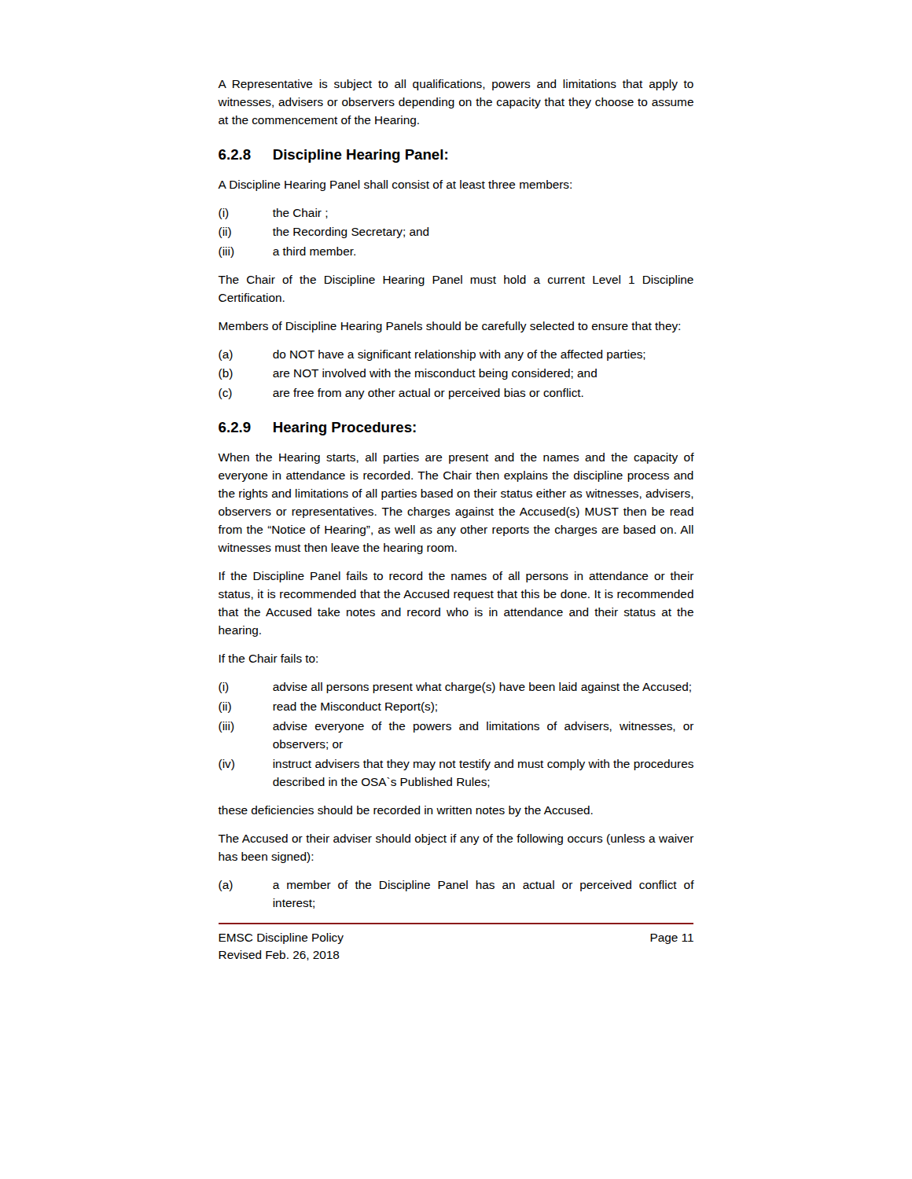A Representative is subject to all qualifications, powers and limitations that apply to witnesses, advisers or observers depending on the capacity that they choose to assume at the commencement of the Hearing.
6.2.8 Discipline Hearing Panel:
A Discipline Hearing Panel shall consist of at least three members:
(i) the Chair ;
(ii) the Recording Secretary; and
(iii) a third member.
The Chair of the Discipline Hearing Panel must hold a current Level 1 Discipline Certification.
Members of Discipline Hearing Panels should be carefully selected to ensure that they:
(a) do NOT have a significant relationship with any of the affected parties;
(b) are NOT involved with the misconduct being considered; and
(c) are free from any other actual or perceived bias or conflict.
6.2.9 Hearing Procedures:
When the Hearing starts, all parties are present and the names and the capacity of everyone in attendance is recorded. The Chair then explains the discipline process and the rights and limitations of all parties based on their status either as witnesses, advisers, observers or representatives. The charges against the Accused(s) MUST then be read from the “Notice of Hearing”, as well as any other reports the charges are based on. All witnesses must then leave the hearing room.
If the Discipline Panel fails to record the names of all persons in attendance or their status, it is recommended that the Accused request that this be done. It is recommended that the Accused take notes and record who is in attendance and their status at the hearing.
If the Chair fails to:
(i) advise all persons present what charge(s) have been laid against the Accused;
(ii) read the Misconduct Report(s);
(iii) advise everyone of the powers and limitations of advisers, witnesses, or observers; or
(iv) instruct advisers that they may not testify and must comply with the procedures described in the OSA`s Published Rules;
these deficiencies should be recorded in written notes by the Accused.
The Accused or their adviser should object if any of the following occurs (unless a waiver has been signed):
(a) a member of the Discipline Panel has an actual or perceived conflict of interest;
EMSC Discipline Policy
Revised Feb. 26, 2018
Page 11